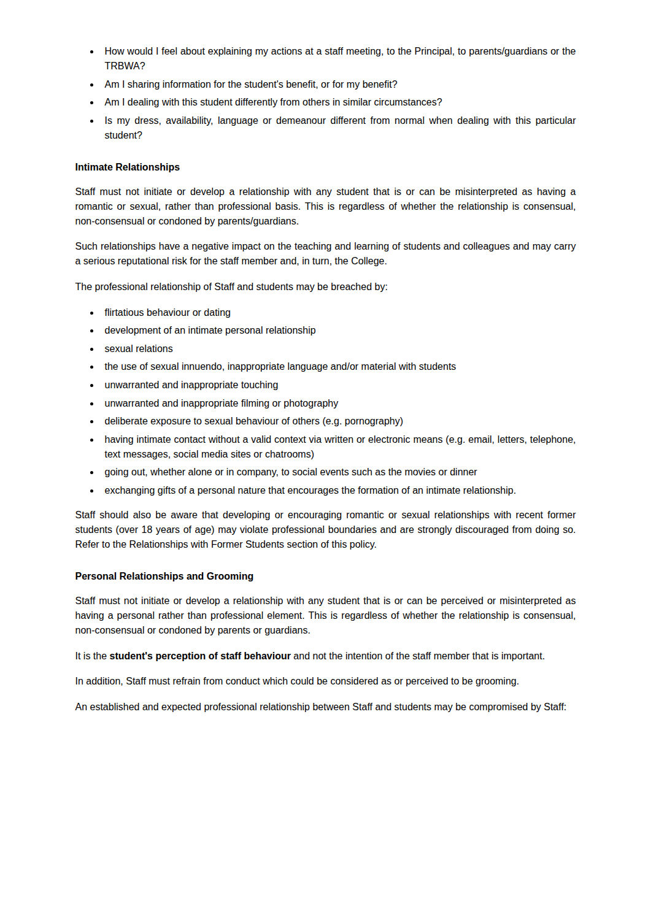How would I feel about explaining my actions at a staff meeting, to the Principal, to parents/guardians or the TRBWA?
Am I sharing information for the student's benefit, or for my benefit?
Am I dealing with this student differently from others in similar circumstances?
Is my dress, availability, language or demeanour different from normal when dealing with this particular student?
Intimate Relationships
Staff must not initiate or develop a relationship with any student that is or can be misinterpreted as having a romantic or sexual, rather than professional basis. This is regardless of whether the relationship is consensual, non-consensual or condoned by parents/guardians.
Such relationships have a negative impact on the teaching and learning of students and colleagues and may carry a serious reputational risk for the staff member and, in turn, the College.
The professional relationship of Staff and students may be breached by:
flirtatious behaviour or dating
development of an intimate personal relationship
sexual relations
the use of sexual innuendo, inappropriate language and/or material with students
unwarranted and inappropriate touching
unwarranted and inappropriate filming or photography
deliberate exposure to sexual behaviour of others (e.g. pornography)
having intimate contact without a valid context via written or electronic means (e.g. email, letters, telephone, text messages, social media sites or chatrooms)
going out, whether alone or in company, to social events such as the movies or dinner
exchanging gifts of a personal nature that encourages the formation of an intimate relationship.
Staff should also be aware that developing or encouraging romantic or sexual relationships with recent former students (over 18 years of age) may violate professional boundaries and are strongly discouraged from doing so. Refer to the Relationships with Former Students section of this policy.
Personal Relationships and Grooming
Staff must not initiate or develop a relationship with any student that is or can be perceived or misinterpreted as having a personal rather than professional element. This is regardless of whether the relationship is consensual, non-consensual or condoned by parents or guardians.
It is the student's perception of staff behaviour and not the intention of the staff member that is important.
In addition, Staff must refrain from conduct which could be considered as or perceived to be grooming.
An established and expected professional relationship between Staff and students may be compromised by Staff: